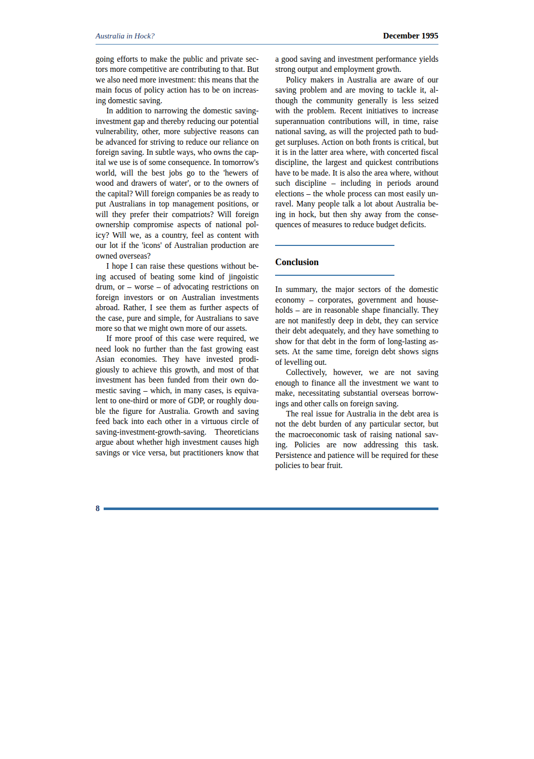Australia in Hock?
December 1995
going efforts to make the public and private sectors more competitive are contributing to that. But we also need more investment: this means that the main focus of policy action has to be on increasing domestic saving.
In addition to narrowing the domestic saving-investment gap and thereby reducing our potential vulnerability, other, more subjective reasons can be advanced for striving to reduce our reliance on foreign saving. In subtle ways, who owns the capital we use is of some consequence. In tomorrow's world, will the best jobs go to the 'hewers of wood and drawers of water', or to the owners of the capital? Will foreign companies be as ready to put Australians in top management positions, or will they prefer their compatriots? Will foreign ownership compromise aspects of national policy? Will we, as a country, feel as content with our lot if the 'icons' of Australian production are owned overseas?
I hope I can raise these questions without being accused of beating some kind of jingoistic drum, or – worse – of advocating restrictions on foreign investors or on Australian investments abroad. Rather, I see them as further aspects of the case, pure and simple, for Australians to save more so that we might own more of our assets.
If more proof of this case were required, we need look no further than the fast growing east Asian economies. They have invested prodigiously to achieve this growth, and most of that investment has been funded from their own domestic saving – which, in many cases, is equivalent to one-third or more of GDP, or roughly double the figure for Australia. Growth and saving feed back into each other in a virtuous circle of saving-investment-growth-saving. Theoreticians argue about whether high investment causes high savings or vice versa, but practitioners know that a good saving and investment performance yields strong output and employment growth.
Policy makers in Australia are aware of our saving problem and are moving to tackle it, although the community generally is less seized with the problem. Recent initiatives to increase superannuation contributions will, in time, raise national saving, as will the projected path to budget surpluses. Action on both fronts is critical, but it is in the latter area where, with concerted fiscal discipline, the largest and quickest contributions have to be made. It is also the area where, without such discipline – including in periods around elections – the whole process can most easily unravel. Many people talk a lot about Australia being in hock, but then shy away from the consequences of measures to reduce budget deficits.
Conclusion
In summary, the major sectors of the domestic economy – corporates, government and households – are in reasonable shape financially. They are not manifestly deep in debt, they can service their debt adequately, and they have something to show for that debt in the form of long-lasting assets. At the same time, foreign debt shows signs of levelling out.
Collectively, however, we are not saving enough to finance all the investment we want to make, necessitating substantial overseas borrowings and other calls on foreign saving.
The real issue for Australia in the debt area is not the debt burden of any particular sector, but the macroeconomic task of raising national saving. Policies are now addressing this task. Persistence and patience will be required for these policies to bear fruit.
8